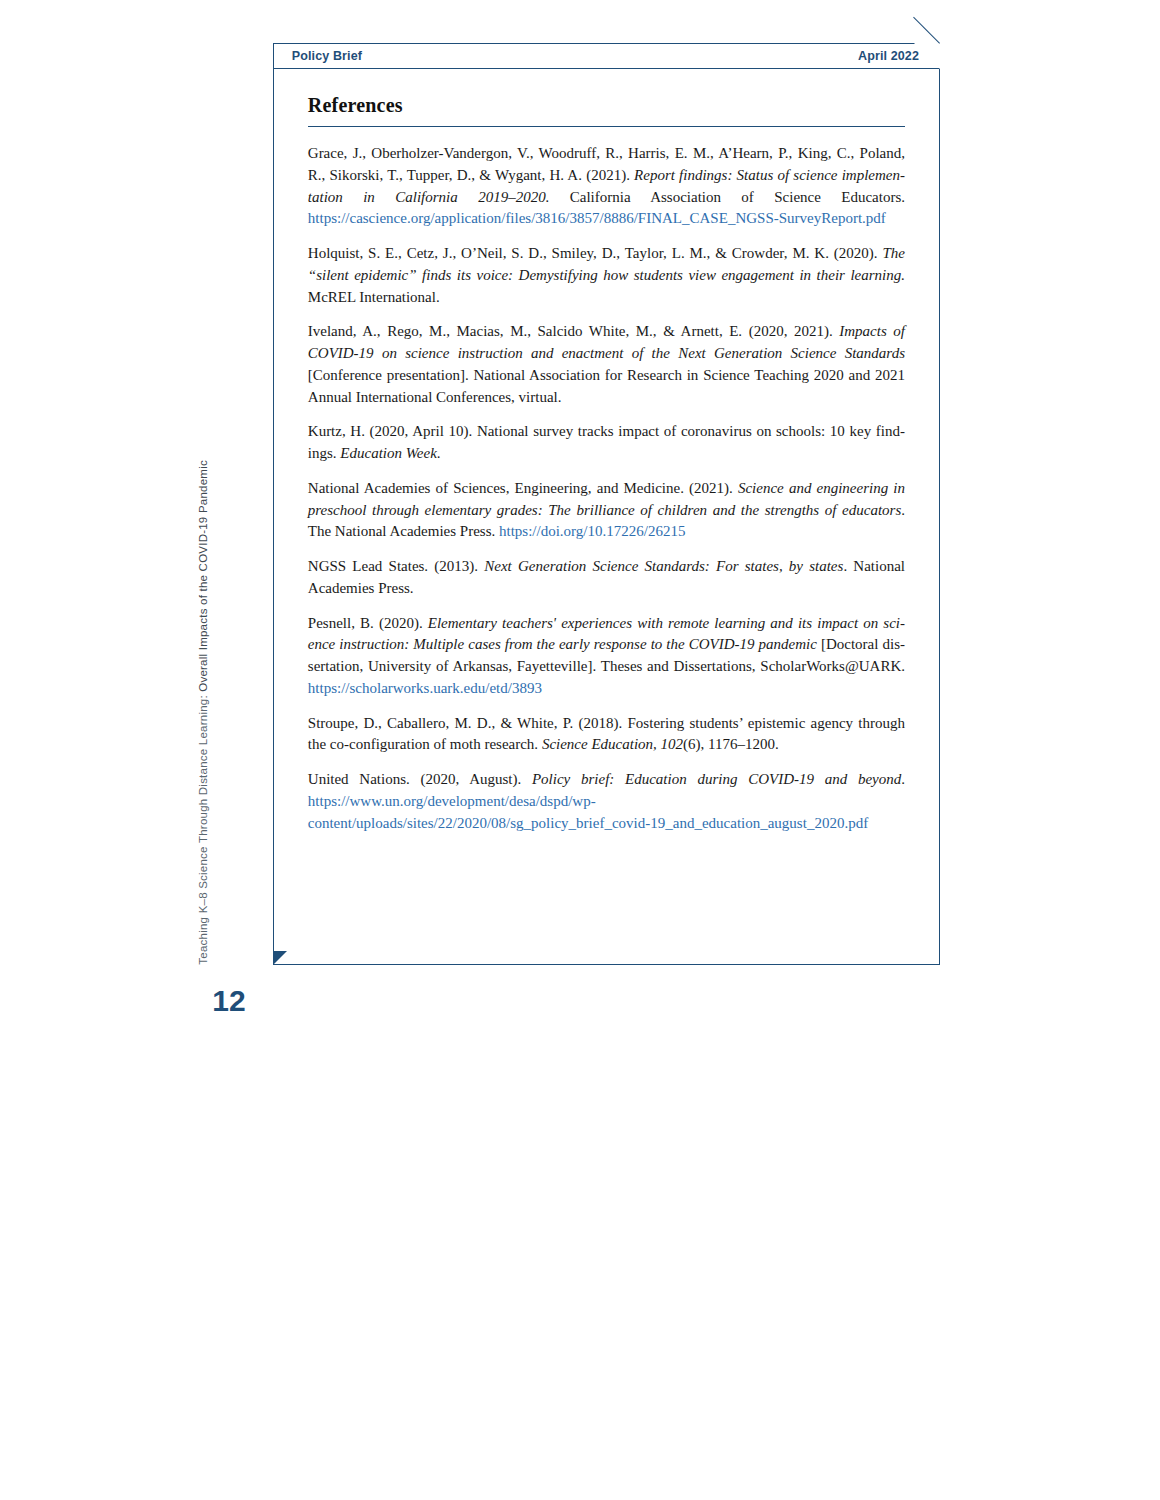Teaching K–8 Science Through Distance Learning: Overall Impacts of the COVID-19 Pandemic
12
Policy Brief April 2022
References
Grace, J., Oberholzer-Vandergon, V., Woodruff, R., Harris, E. M., A’Hearn, P., King, C., Poland, R., Sikorski, T., Tupper, D., & Wygant, H. A. (2021). Report findings: Status of science implementation in California 2019–2020. California Association of Science Educators. https://cascience.org/application/files/3816/3857/8886/FINAL_CASE_NGSS-SurveyReport.pdf
Holquist, S. E., Cetz, J., O’Neil, S. D., Smiley, D., Taylor, L. M., & Crowder, M. K. (2020). The “silent epidemic” finds its voice: Demystifying how students view engagement in their learning. McREL International.
Iveland, A., Rego, M., Macias, M., Salcido White, M., & Arnett, E. (2020, 2021). Impacts of COVID-19 on science instruction and enactment of the Next Generation Science Standards [Conference presentation]. National Association for Research in Science Teaching 2020 and 2021 Annual International Conferences, virtual.
Kurtz, H. (2020, April 10). National survey tracks impact of coronavirus on schools: 10 key findings. Education Week.
National Academies of Sciences, Engineering, and Medicine. (2021). Science and engineering in preschool through elementary grades: The brilliance of children and the strengths of educators. The National Academies Press. https://doi.org/10.17226/26215
NGSS Lead States. (2013). Next Generation Science Standards: For states, by states. National Academies Press.
Pesnell, B. (2020). Elementary teachers' experiences with remote learning and its impact on science instruction: Multiple cases from the early response to the COVID-19 pandemic [Doctoral dissertation, University of Arkansas, Fayetteville]. Theses and Dissertations, ScholarWorks@UARK. https://scholarworks.uark.edu/etd/3893
Stroupe, D., Caballero, M. D., & White, P. (2018). Fostering students’ epistemic agency through the co-configuration of moth research. Science Education, 102(6), 1176–1200.
United Nations. (2020, August). Policy brief: Education during COVID-19 and beyond. https://www.un.org/development/desa/dspd/wp-content/uploads/sites/22/2020/08/sg_policy_brief_covid-19_and_education_august_2020.pdf